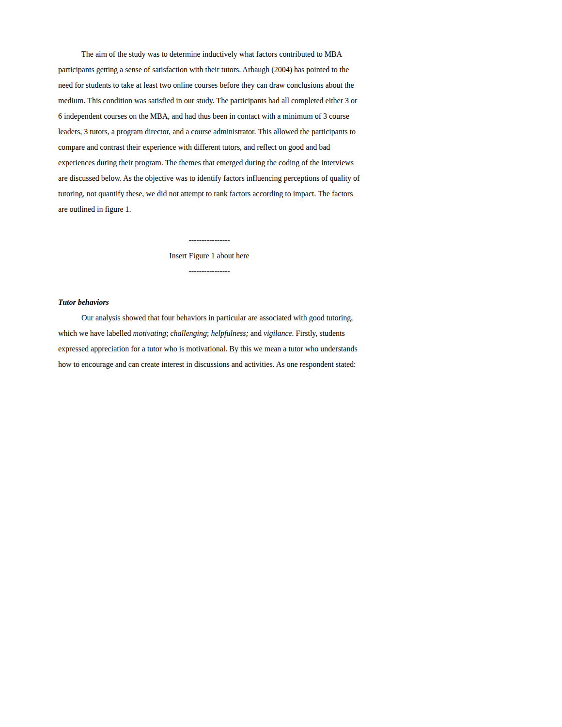The aim of the study was to determine inductively what factors contributed to MBA participants getting a sense of satisfaction with their tutors. Arbaugh (2004) has pointed to the need for students to take at least two online courses before they can draw conclusions about the medium. This condition was satisfied in our study. The participants had all completed either 3 or 6 independent courses on the MBA, and had thus been in contact with a minimum of 3 course leaders, 3 tutors, a program director, and a course administrator. This allowed the participants to compare and contrast their experience with different tutors, and reflect on good and bad experiences during their program. The themes that emerged during the coding of the interviews are discussed below. As the objective was to identify factors influencing perceptions of quality of tutoring, not quantify these, we did not attempt to rank factors according to impact. The factors are outlined in figure 1.
----------------
Insert Figure 1 about here
----------------
Tutor behaviors
Our analysis showed that four behaviors in particular are associated with good tutoring, which we have labelled motivating; challenging; helpfulness; and vigilance. Firstly, students expressed appreciation for a tutor who is motivational. By this we mean a tutor who understands how to encourage and can create interest in discussions and activities. As one respondent stated: